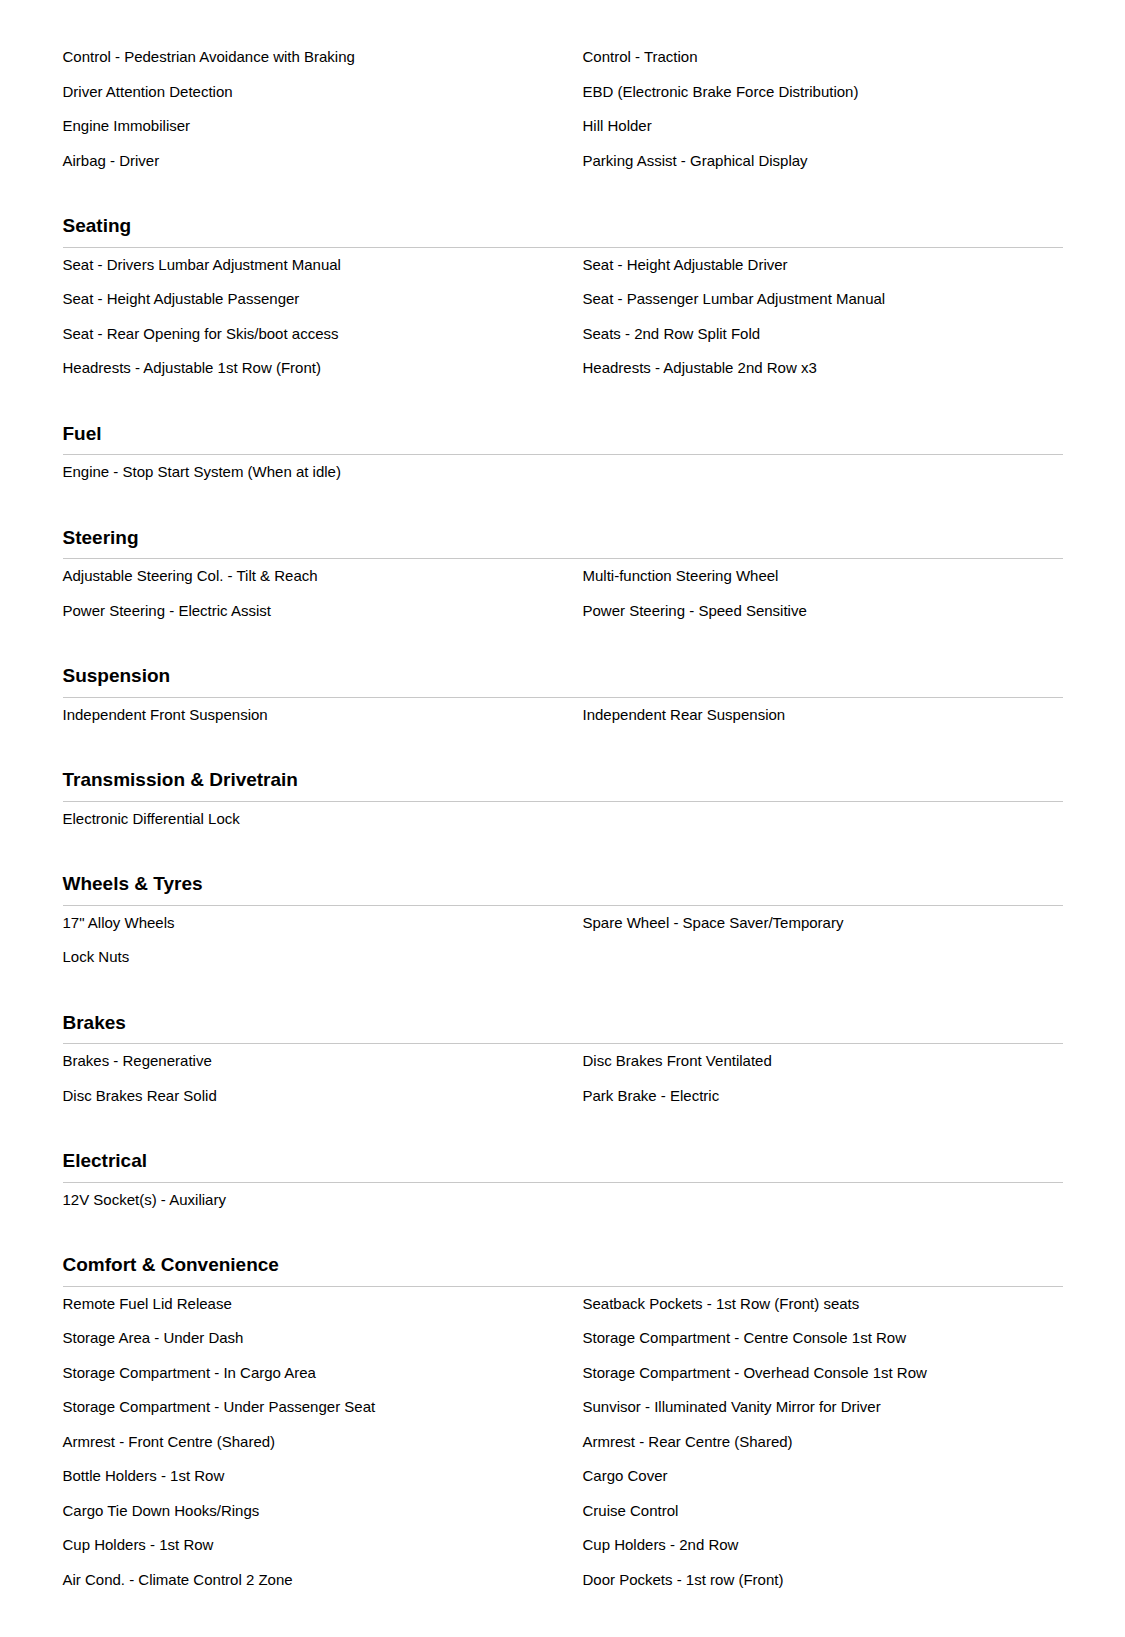Control - Pedestrian Avoidance with Braking
Control - Traction
Driver Attention Detection
EBD (Electronic Brake Force Distribution)
Engine Immobiliser
Hill Holder
Airbag - Driver
Parking Assist - Graphical Display
Seating
Seat - Drivers Lumbar Adjustment Manual
Seat - Height Adjustable Driver
Seat - Height Adjustable Passenger
Seat - Passenger Lumbar Adjustment Manual
Seat - Rear Opening for Skis/boot access
Seats - 2nd Row Split Fold
Headrests - Adjustable 1st Row (Front)
Headrests - Adjustable 2nd Row x3
Fuel
Engine - Stop Start System (When at idle)
Steering
Adjustable Steering Col. - Tilt & Reach
Multi-function Steering Wheel
Power Steering - Electric Assist
Power Steering - Speed Sensitive
Suspension
Independent Front Suspension
Independent Rear Suspension
Transmission & Drivetrain
Electronic Differential Lock
Wheels & Tyres
17" Alloy Wheels
Spare Wheel - Space Saver/Temporary
Lock Nuts
Brakes
Brakes - Regenerative
Disc Brakes Front Ventilated
Disc Brakes Rear Solid
Park Brake - Electric
Electrical
12V Socket(s) - Auxiliary
Comfort & Convenience
Remote Fuel Lid Release
Seatback Pockets - 1st Row (Front) seats
Storage Area - Under Dash
Storage Compartment - Centre Console 1st Row
Storage Compartment - In Cargo Area
Storage Compartment - Overhead Console 1st Row
Storage Compartment - Under Passenger Seat
Sunvisor - Illuminated Vanity Mirror for Driver
Armrest - Front Centre (Shared)
Armrest - Rear Centre (Shared)
Bottle Holders - 1st Row
Cargo Cover
Cargo Tie Down Hooks/Rings
Cruise Control
Cup Holders - 1st Row
Cup Holders - 2nd Row
Air Cond. - Climate Control 2 Zone
Door Pockets - 1st row (Front)